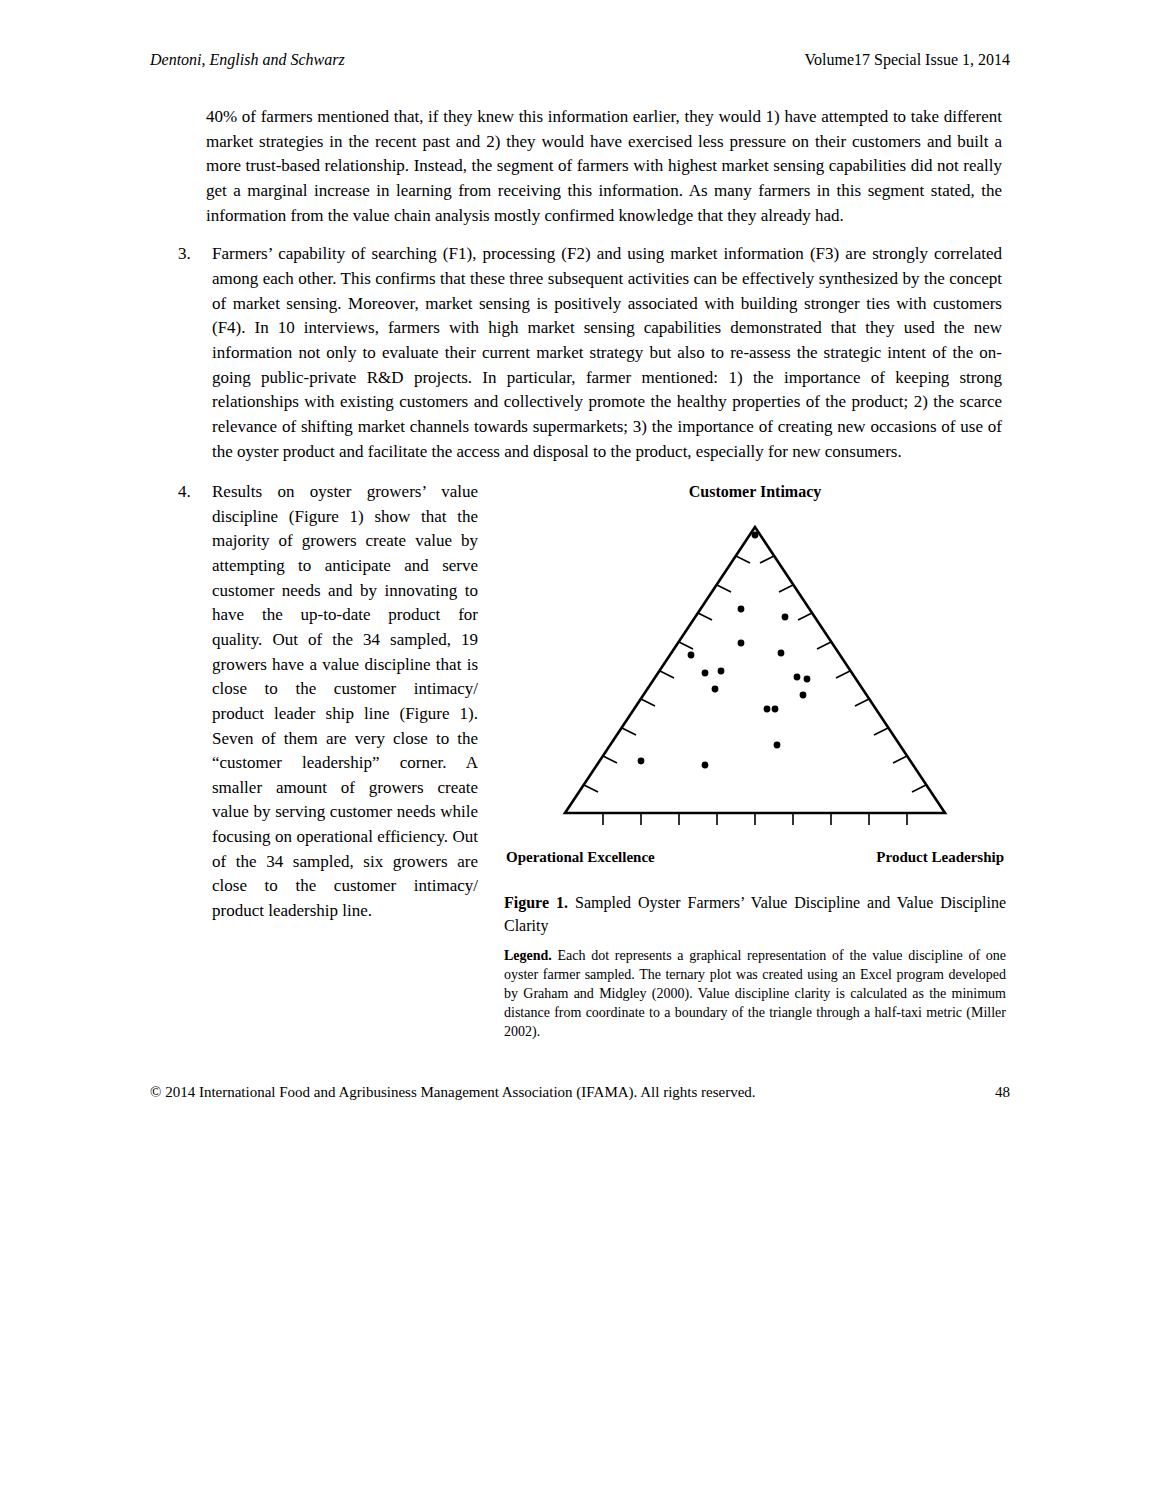Dentoni, English and Schwarz
Volume17 Special Issue 1, 2014
40% of farmers mentioned that, if they knew this information earlier, they would 1) have attempted to take different market strategies in the recent past and 2) they would have exercised less pressure on their customers and built a more trust-based relationship. Instead, the segment of farmers with highest market sensing capabilities did not really get a marginal increase in learning from receiving this information. As many farmers in this segment stated, the information from the value chain analysis mostly confirmed knowledge that they already had.
3.
Farmers’ capability of searching (F1), processing (F2) and using market information (F3) are strongly correlated among each other. This confirms that these three subsequent activities can be effectively synthesized by the concept of market sensing. Moreover, market sensing is positively associated with building stronger ties with customers (F4). In 10 interviews, farmers with high market sensing capabilities demonstrated that they used the new information not only to evaluate their current market strategy but also to re-assess the strategic intent of the on-going public-private R&D projects. In particular, farmer mentioned: 1) the importance of keeping strong relationships with existing customers and collectively promote the healthy properties of the product; 2) the scarce relevance of shifting market channels towards supermarkets; 3) the importance of creating new occasions of use of the oyster product and facilitate the access and disposal to the product, especially for new consumers.
4.
Results on oyster growers’ value discipline (Figure 1) show that the majority of growers create value by attempting to anticipate and serve customer needs and by innovating to have the up-to-date product for quality. Out of the 34 sampled, 19 growers have a value discipline that is close to the customer intimacy/ product leader ship line (Figure 1). Seven of them are very close to the “customer leadership” corner. A smaller amount of growers create value by serving customer needs while focusing on operational efficiency. Out of the 34 sampled, six growers are close to the customer intimacy/ product leadership line.
Customer Intimacy
Operational Excellence Product Leadership
Figure 1. Sampled Oyster Farmers’ Value Discipline and Value Discipline Clarity
Legend. Each dot represents a graphical representation of the value discipline of one oyster farmer sampled. The ternary plot was created using an Excel program developed by Graham and Midgley (2000). Value discipline clarity is calculated as the minimum distance from coordinate to a boundary of the triangle through a half-taxi metric (Miller 2002).
© 2014 International Food and Agribusiness Management Association (IFAMA). All rights reserved.
48